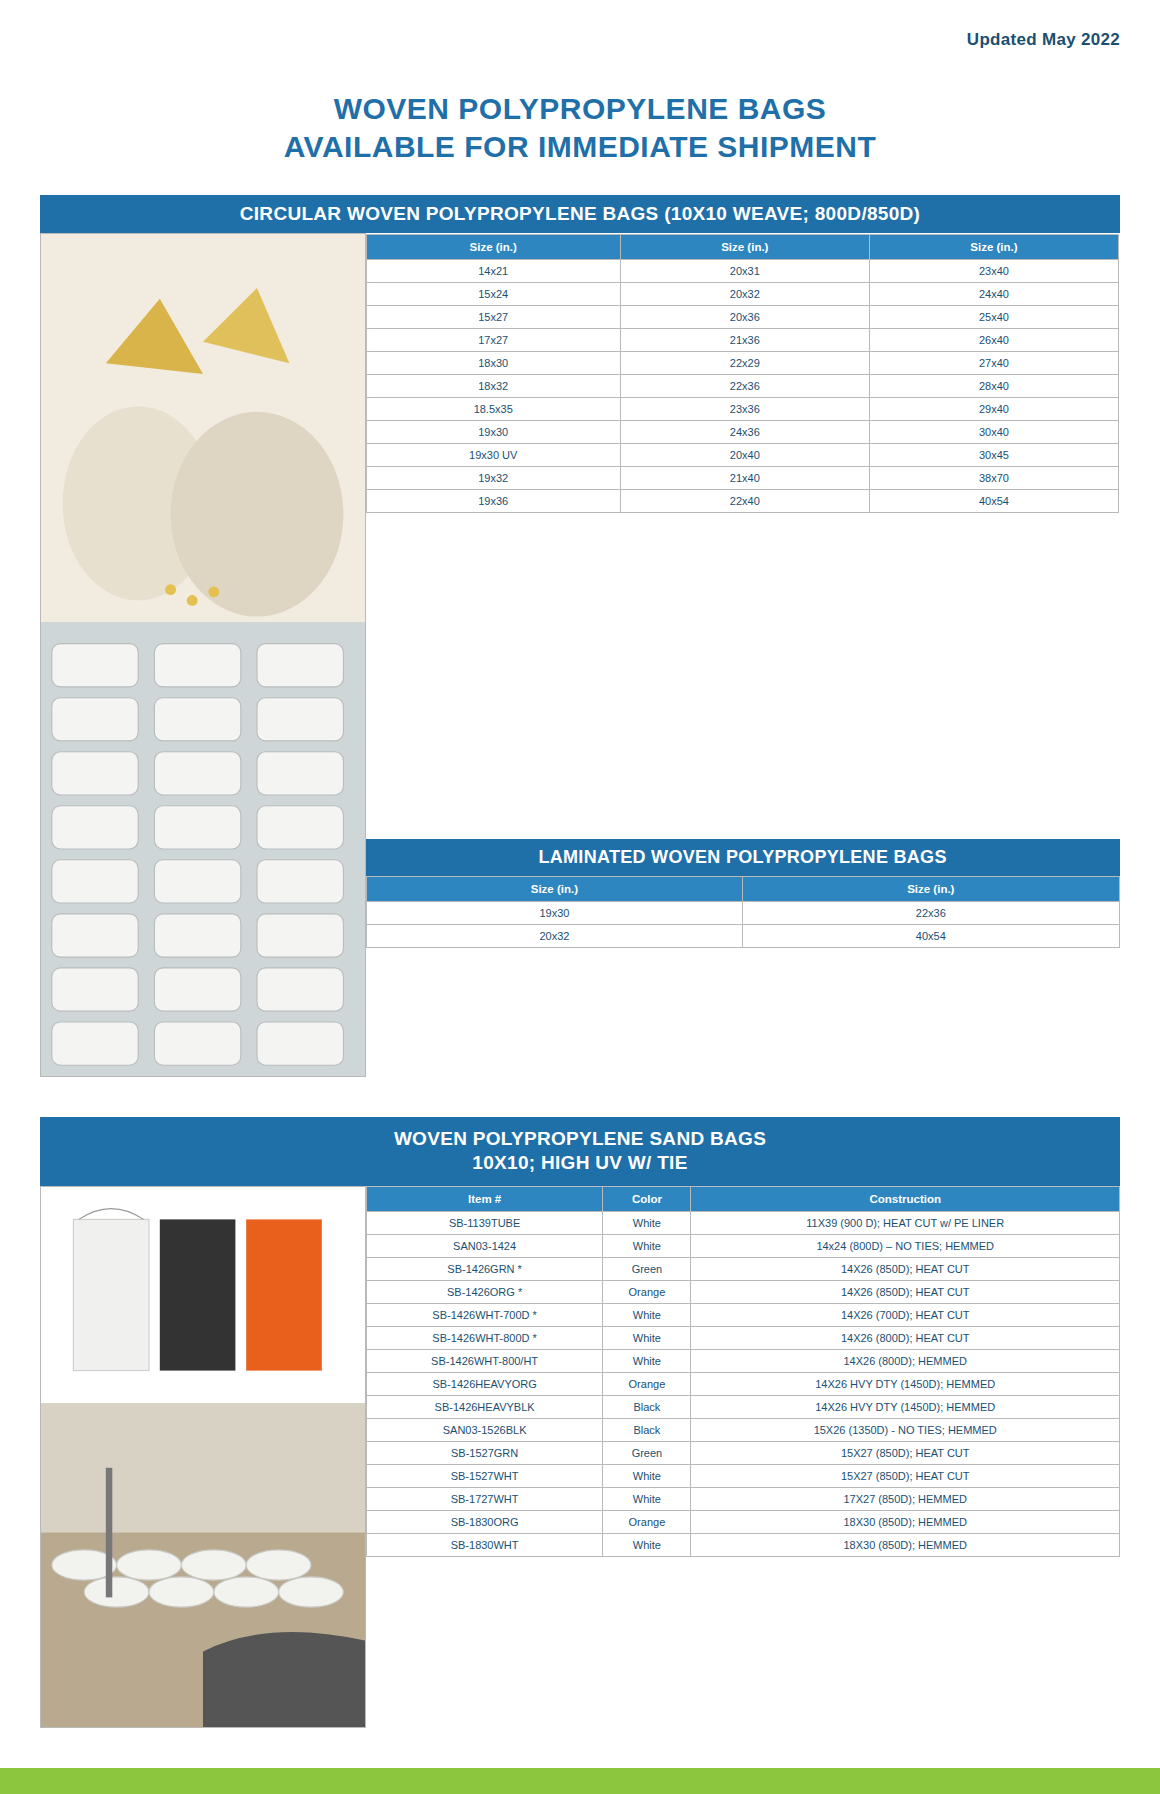Updated May 2022
WOVEN POLYPROPYLENE BAGS
AVAILABLE FOR IMMEDIATE SHIPMENT
CIRCULAR WOVEN POLYPROPYLENE BAGS (10X10 WEAVE; 800D/850D)
| | / Size (in.) / Size (in.) / Size (in.) / / --- / --- / --- / / 14x21 / 20x31 / 23x40 / / 15x24 / 20x32 / 24x40 / / 15x27 / 20x36 / 25x40 / / 17x27 / 21x36 / 26x40 / / 18x30 / 22x29 / 27x40 / / 18x32 / 22x36 / 28x40 / / 18.5x35 / 23x36 / 29x40 / / 19x30 / 24x36 / 30x40 / / 19x30 UV / 20x40 / 30x45 / / 19x32 / 21x40 / 38x70 / / 19x36 / 22x40 / 40x54 / |
| LAMINATED WOVEN POLYPROPYLENE BAGS / Size (in.) / Size (in.) / / --- / --- / / 19x30 / 22x36 / / 20x32 / 40x54 / |
WOVEN POLYPROPYLENE SAND BAGS
10X10; HIGH UV W/ TIE
| | / Item # / Color / Construction / / --- / --- / --- / / SB-1139TUBE / White / 11X39 (900 D); HEAT CUT w/ PE LINER / / SAN03-1424 / White / 14x24 (800D) – NO TIES; HEMMED / / SB-1426GRN * / Green / 14X26 (850D); HEAT CUT / / SB-1426ORG * / Orange / 14X26 (850D); HEAT CUT / / SB-1426WHT-700D * / White / 14X26 (700D); HEAT CUT / / SB-1426WHT-800D * / White / 14X26 (800D); HEAT CUT / / SB-1426WHT-800/HT / White / 14X26 (800D); HEMMED / / SB-1426HEAVYORG / Orange / 14X26 HVY DTY (1450D); HEMMED / / SB-1426HEAVYBLK / Black / 14X26 HVY DTY (1450D); HEMMED / / SAN03-1526BLK / Black / 15X26 (1350D) - NO TIES; HEMMED / / SB-1527GRN / Green / 15X27 (850D); HEAT CUT / / SB-1527WHT / White / 15X27 (850D); HEAT CUT / / SB-1727WHT / White / 17X27 (850D); HEMMED / / SB-1830ORG / Orange / 18X30 (850D); HEMMED / / SB-1830WHT / White / 18X30 (850D); HEMMED / |